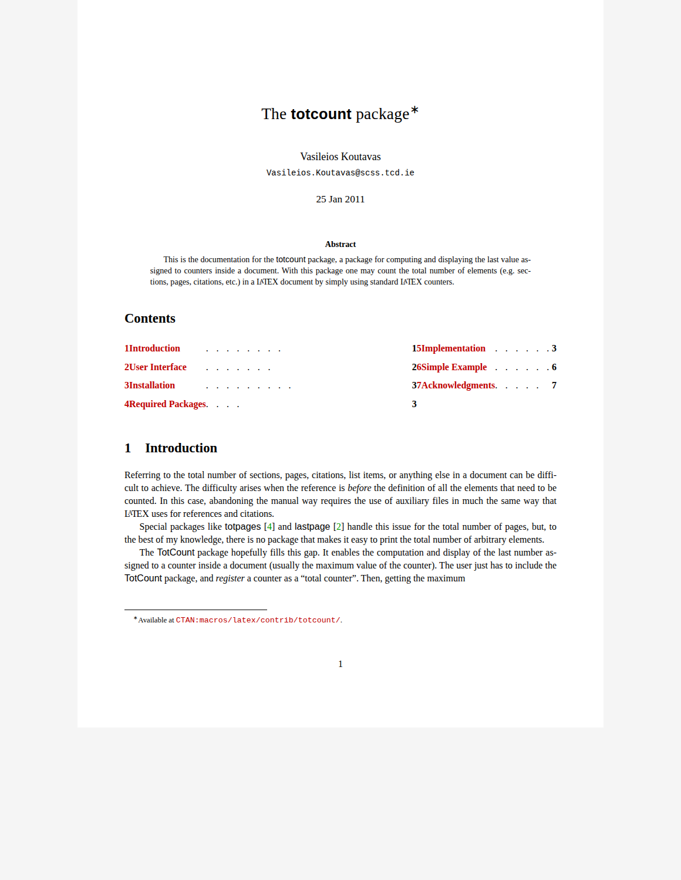The totcount package∗
Vasileios Koutavas
Vasileios.Koutavas@scss.tcd.ie
25 Jan 2011
Abstract
This is the documentation for the totcount package, a package for computing and displaying the last value assigned to counters inside a document. With this package one may count the total number of elements (e.g. sections, pages, citations, etc.) in a La Te X document by simply using standard La Te X counters.
Contents
| 1 | Introduction | . . . . . . . . | 1 | | 5 | Implementation | . . . . . . | 3 |
| 2 | User Interface | . . . . . . . | 2 | | 6 | Simple Example | . . . . . . | 6 |
| 3 | Installation | . . . . . . . . . | 3 | | 7 | Acknowledgments | . . . . . | 7 |
| 4 | Required Packages | . . . . | 3 | | | | | |
1 Introduction
Referring to the total number of sections, pages, citations, list items, or anything else in a document can be difficult to achieve. The difficulty arises when the reference is before the definition of all the elements that need to be counted. In this case, abandoning the manual way requires the use of auxiliary files in much the same way that La Te X uses for references and citations.
Special packages like totpages [4] and lastpage [2] handle this issue for the total number of pages, but, to the best of my knowledge, there is no package that makes it easy to print the total number of arbitrary elements.
The TotCount package hopefully fills this gap. It enables the computation and display of the last number assigned to a counter inside a document (usually the maximum value of the counter). The user just has to include the TotCount package, and register a counter as a “total counter”. Then, getting the maximum
∗Available at CTAN:macros/latex/contrib/totcount/.
1